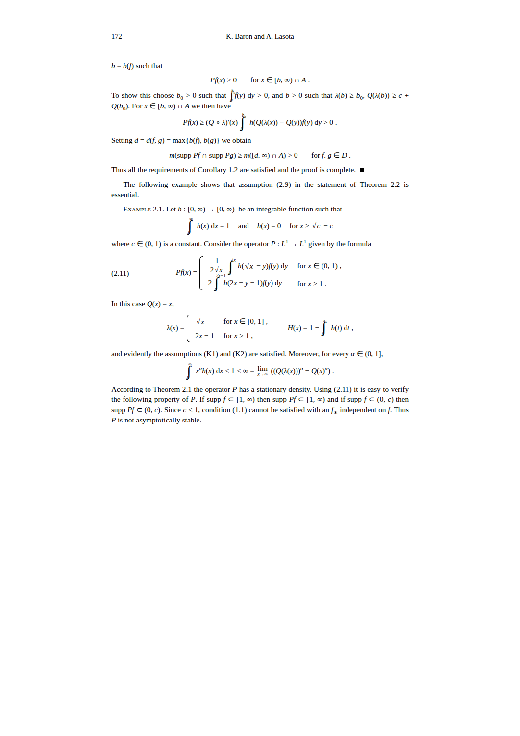172 K. Baron and A. Lasota
b = b(f) such that
Pf(x) > 0 for x ∈ [b, ∞) ∩ A .
To show this choose b0 > 0 such that b0∫0 f(y) dy > 0, and b > 0 such that λ(b) ≥ b0, Q(λ(b)) ≥ c + Q(b0). For x ∈ [b, ∞) ∩ A we then have
Pf(x) ≥ (Q ∘ λ)′(x) b0∫0 h(Q(λ(x)) − Q(y))f(y) dy > 0 .
Setting d = d(f, g) = max{b(f), b(g)} we obtain
m(supp Pf ∩ supp Pg) ≥ m([d, ∞) ∩ A) > 0 for f, g ∈ D .
Thus all the requirements of Corollary 1.2 are satisfied and the proof is complete.
The following example shows that assumption (2.9) in the statement of Theorem 2.2 is essential.
Example 2.1. Let h : [0, ∞) → [0, ∞) be an integrable function such that
∞∫0 h(x) dx = 1 and h(x) = 0 for x ≥ c − c
where c ∈ (0, 1) is a constant. Consider the operator P : L1 → L1 given by the formula
(2.11)
Pf(x) =
| 1 2 x x ∫ 0 h ( x − y ) f ( y ) d y | for x ∈ (0, 1) , |
| 2 2 x −1 ∫ 0 h (2 x − y − 1) f ( y ) d y | for x ≥ 1 . |
In this case Q(x) = x,
λ(x) =
| x | for x ∈ [0, 1] , |
| 2 x − 1 | for x > 1 , |
H(x) = 1 − x∫0 h(t) dt ,
and evidently the assumptions (K1) and (K2) are satisfied. Moreover, for every α ∈ (0, 1],
∞∫0 xαh(x) dx < 1 < ∞ = lim x→∞ ((Q(λ(x)))α − Q(x)α) .
According to Theorem 2.1 the operator P has a stationary density. Using (2.11) it is easy to verify the following property of P. If supp f ⊂ [1, ∞) then supp Pf ⊂ [1, ∞) and if supp f ⊂ (0, c) then supp Pf ⊂ (0, c). Since c < 1, condition (1.1) cannot be satisfied with an f∗ independent on f. Thus P is not asymptotically stable.